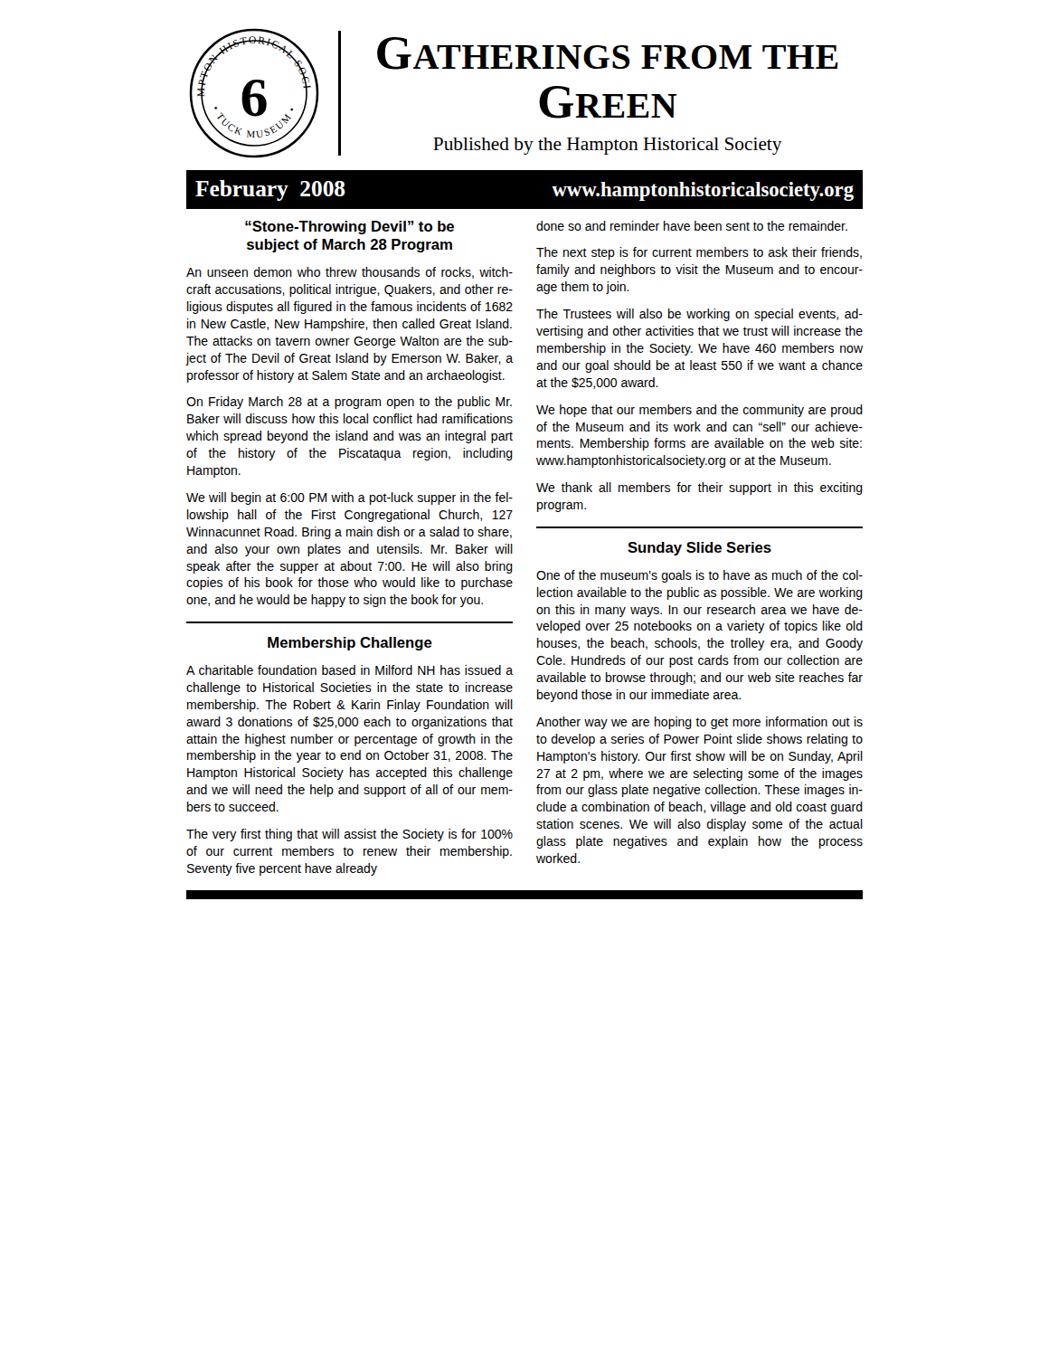HAMPTON HISTORICAL SOCIETY • TUCK MUSEUM • 6
GATHERINGS FROM THE GREEN
Published by the Hampton Historical Society
February 2008 www.hamptonhistoricalsociety.org
“Stone-Throwing Devil” to be
subject of March 28 Program
An unseen demon who threw thousands of rocks, witchcraft accusations, political intrigue, Quakers, and other religious disputes all figured in the famous incidents of 1682 in New Castle, New Hampshire, then called Great Island. The attacks on tavern owner George Walton are the subject of The Devil of Great Island by Emerson W. Baker, a professor of history at Salem State and an archaeologist.
On Friday March 28 at a program open to the public Mr. Baker will discuss how this local conflict had ramifications which spread beyond the island and was an integral part of the history of the Piscataqua region, including Hampton.
We will begin at 6:00 PM with a pot-luck supper in the fellowship hall of the First Congregational Church, 127 Winnacunnet Road. Bring a main dish or a salad to share, and also your own plates and utensils. Mr. Baker will speak after the supper at about 7:00. He will also bring copies of his book for those who would like to purchase one, and he would be happy to sign the book for you.
Membership Challenge
A charitable foundation based in Milford NH has issued a challenge to Historical Societies in the state to increase membership. The Robert & Karin Finlay Foundation will award 3 donations of $25,000 each to organizations that attain the highest number or percentage of growth in the membership in the year to end on October 31, 2008. The Hampton Historical Society has accepted this challenge and we will need the help and support of all of our members to succeed.
The very first thing that will assist the Society is for 100% of our current members to renew their membership. Seventy five percent have already
done so and reminder have been sent to the remainder.
The next step is for current members to ask their friends, family and neighbors to visit the Museum and to encourage them to join.
The Trustees will also be working on special events, advertising and other activities that we trust will increase the membership in the Society. We have 460 members now and our goal should be at least 550 if we want a chance at the $25,000 award.
We hope that our members and the community are proud of the Museum and its work and can “sell” our achievements. Membership forms are available on the web site: www.hamptonhistoricalsociety.org or at the Museum.
We thank all members for their support in this exciting program.
Sunday Slide Series
One of the museum's goals is to have as much of the collection available to the public as possible. We are working on this in many ways. In our research area we have developed over 25 notebooks on a variety of topics like old houses, the beach, schools, the trolley era, and Goody Cole. Hundreds of our post cards from our collection are available to browse through; and our web site reaches far beyond those in our immediate area.
Another way we are hoping to get more information out is to develop a series of Power Point slide shows relating to Hampton's history. Our first show will be on Sunday, April 27 at 2 pm, where we are selecting some of the images from our glass plate negative collection. These images include a combination of beach, village and old coast guard station scenes. We will also display some of the actual glass plate negatives and explain how the process worked.